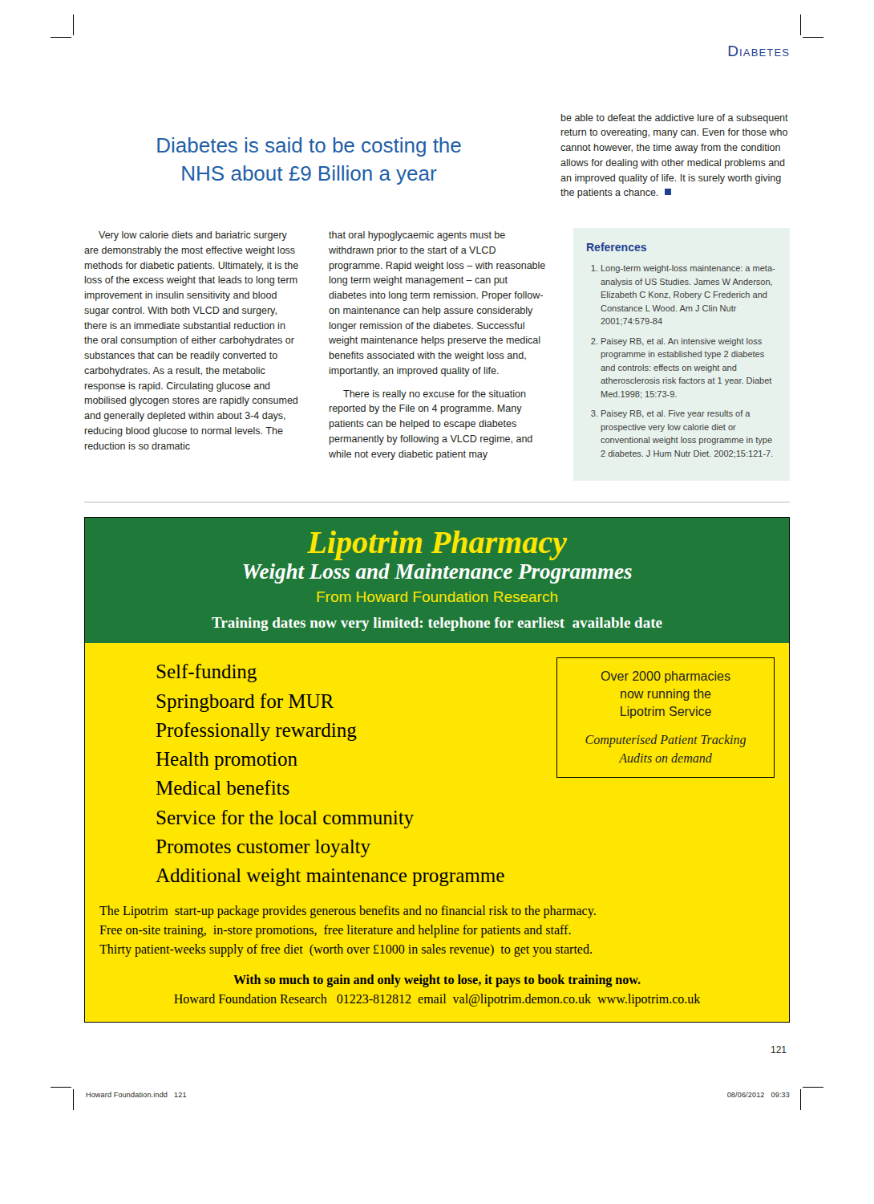Diabetes
Diabetes is said to be costing the
NHS about £9 Billion a year
be able to defeat the addictive lure of a subsequent return to overeating, many can. Even for those who cannot however, the time away from the condition allows for dealing with other medical problems and an improved quality of life. It is surely worth giving the patients a chance.
Very low calorie diets and bariatric surgery are demonstrably the most effective weight loss methods for diabetic patients. Ultimately, it is the loss of the excess weight that leads to long term improvement in insulin sensitivity and blood sugar control. With both VLCD and surgery, there is an immediate substantial reduction in the oral consumption of either carbohydrates or substances that can be readily converted to carbohydrates. As a result, the metabolic response is rapid. Circulating glucose and mobilised glycogen stores are rapidly consumed and generally depleted within about 3-4 days, reducing blood glucose to normal levels. The reduction is so dramatic
that oral hypoglycaemic agents must be withdrawn prior to the start of a VLCD programme. Rapid weight loss – with reasonable long term weight management – can put diabetes into long term remission. Proper follow-on maintenance can help assure considerably longer remission of the diabetes. Successful weight maintenance helps preserve the medical benefits associated with the weight loss and, importantly, an improved quality of life.
There is really no excuse for the situation reported by the File on 4 programme. Many patients can be helped to escape diabetes permanently by following a VLCD regime, and while not every diabetic patient may
References
Long-term weight-loss maintenance: a meta-analysis of US Studies. James W Anderson, Elizabeth C Konz, Robery C Frederich and Constance L Wood. Am J Clin Nutr 2001;74:579-84
Paisey RB, et al. An intensive weight loss programme in established type 2 diabetes and controls: effects on weight and atherosclerosis risk factors at 1 year. Diabet Med.1998; 15:73-9.
Paisey RB, et al. Five year results of a prospective very low calorie diet or conventional weight loss programme in type 2 diabetes. J Hum Nutr Diet. 2002;15:121-7.
Lipotrim Pharmacy
Weight Loss and Maintenance Programmes
From Howard Foundation Research
Training dates now very limited: telephone for earliest available date
Self-funding
Springboard for MUR
Professionally rewarding
Health promotion
Medical benefits
Service for the local community
Promotes customer loyalty
Additional weight maintenance programme
Over 2000 pharmacies
now running the
Lipotrim Service
Computerised Patient Tracking
Audits on demand
The Lipotrim start-up package provides generous benefits and no financial risk to the pharmacy.
Free on-site training, in-store promotions, free literature and helpline for patients and staff.
Thirty patient-weeks supply of free diet (worth over £1000 in sales revenue) to get you started.
With so much to gain and only weight to lose, it pays to book training now.
Howard Foundation Research 01223-812812 email val@lipotrim.demon.co.uk www.lipotrim.co.uk
121
Howard Foundation.indd 121
08/06/2012 09:33